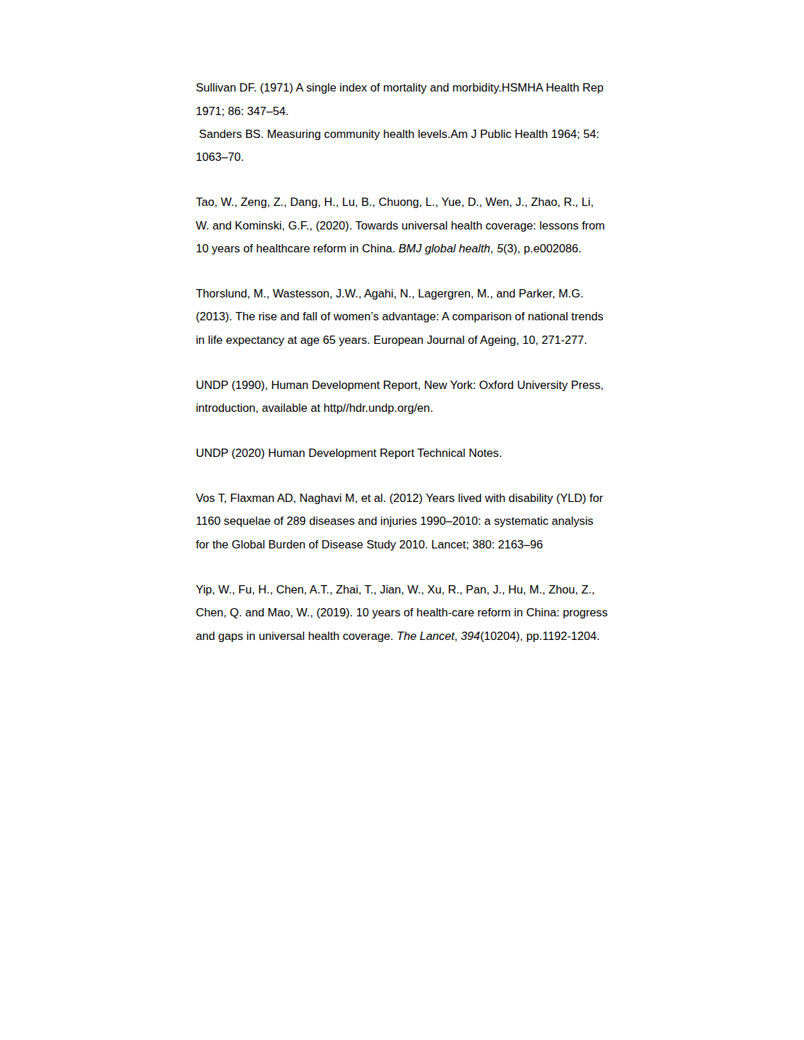Sullivan DF. (1971) A single index of mortality and morbidity.HSMHA Health Rep 1971; 86: 347–54.
Sanders BS. Measuring community health levels.Am J Public Health 1964; 54: 1063–70.
Tao, W., Zeng, Z., Dang, H., Lu, B., Chuong, L., Yue, D., Wen, J., Zhao, R., Li, W. and Kominski, G.F., (2020). Towards universal health coverage: lessons from 10 years of healthcare reform in China. BMJ global health, 5(3), p.e002086.
Thorslund, M., Wastesson, J.W., Agahi, N., Lagergren, M., and Parker, M.G. (2013). The rise and fall of women’s advantage: A comparison of national trends in life expectancy at age 65 years. European Journal of Ageing, 10, 271-277.
UNDP (1990), Human Development Report, New York: Oxford University Press, introduction, available at http//hdr.undp.org/en.
UNDP (2020) Human Development Report Technical Notes.
Vos T, Flaxman AD, Naghavi M, et al. (2012) Years lived with disability (YLD) for 1160 sequelae of 289 diseases and injuries 1990–2010: a systematic analysis for the Global Burden of Disease Study 2010. Lancet; 380: 2163–96
Yip, W., Fu, H., Chen, A.T., Zhai, T., Jian, W., Xu, R., Pan, J., Hu, M., Zhou, Z., Chen, Q. and Mao, W., (2019). 10 years of health-care reform in China: progress and gaps in universal health coverage. The Lancet, 394(10204), pp.1192-1204.